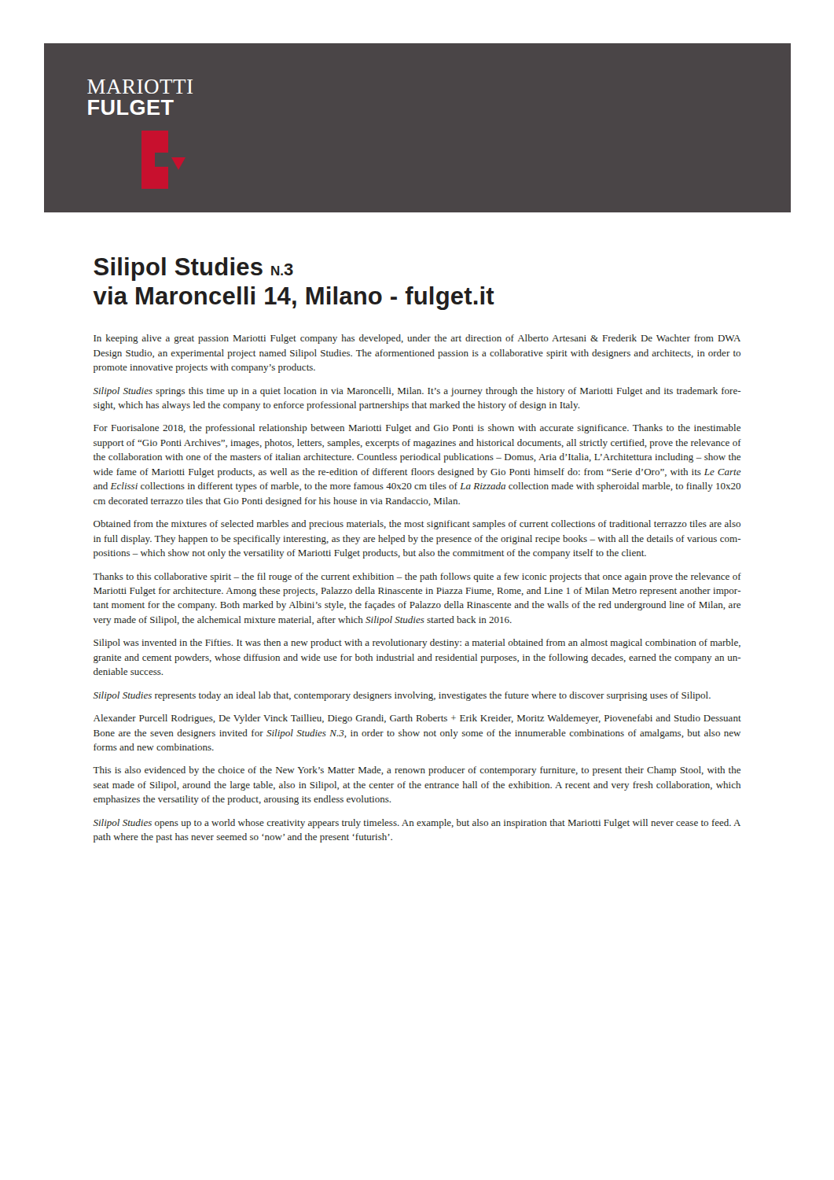MARIOTTI FULGET
Silipol Studies N. 3
via Maroncelli 14, Milano - fulget.it
In keeping alive a great passion Mariotti Fulget company has developed, under the art direction of Alberto Artesani & Frederik De Wachter from DWA Design Studio, an experimental project named Silipol Studies. The aformentioned passion is a collaborative spirit with designers and architects, in order to promote innovative projects with company’s products.
Silipol Studies springs this time up in a quiet location in via Maroncelli, Milan. It’s a journey through the history of Mariotti Fulget and its trademark foresight, which has always led the company to enforce professional partnerships that marked the history of design in Italy.
For Fuorisalone 2018, the professional relationship between Mariotti Fulget and Gio Ponti is shown with accurate significance. Thanks to the inestimable support of “Gio Ponti Archives”, images, photos, letters, samples, excerpts of magazines and historical documents, all strictly certified, prove the relevance of the collaboration with one of the masters of italian architecture. Countless periodical publications – Domus, Aria d’Italia, L’Architettura including – show the wide fame of Mariotti Fulget products, as well as the re-edition of different floors designed by Gio Ponti himself do: from “Serie d’Oro”, with its Le Carte and Eclissi collections in different types of marble, to the more famous 40x20 cm tiles of La Rizzada collection made with spheroidal marble, to finally 10x20 cm decorated terrazzo tiles that Gio Ponti designed for his house in via Randaccio, Milan.
Obtained from the mixtures of selected marbles and precious materials, the most significant samples of current collections of traditional terrazzo tiles are also in full display. They happen to be specifically interesting, as they are helped by the presence of the original recipe books – with all the details of various compositions – which show not only the versatility of Mariotti Fulget products, but also the commitment of the company itself to the client.
Thanks to this collaborative spirit – the fil rouge of the current exhibition – the path follows quite a few iconic projects that once again prove the relevance of Mariotti Fulget for architecture. Among these projects, Palazzo della Rinascente in Piazza Fiume, Rome, and Line 1 of Milan Metro represent another important moment for the company. Both marked by Albini’s style, the façades of Palazzo della Rinascente and the walls of the red underground line of Milan, are very made of Silipol, the alchemical mixture material, after which Silipol Studies started back in 2016.
Silipol was invented in the Fifties. It was then a new product with a revolutionary destiny: a material obtained from an almost magical combination of marble, granite and cement powders, whose diffusion and wide use for both industrial and residential purposes, in the following decades, earned the company an undeniable success.
Silipol Studies represents today an ideal lab that, contemporary designers involving, investigates the future where to discover surprising uses of Silipol.
Alexander Purcell Rodrigues, De Vylder Vinck Taillieu, Diego Grandi, Garth Roberts + Erik Kreider, Moritz Waldemeyer, Piovenefabi and Studio Dessuant Bone are the seven designers invited for Silipol Studies N.3, in order to show not only some of the innumerable combinations of amalgams, but also new forms and new combinations.
This is also evidenced by the choice of the New York’s Matter Made, a renown producer of contemporary furniture, to present their Champ Stool, with the seat made of Silipol, around the large table, also in Silipol, at the center of the entrance hall of the exhibition. A recent and very fresh collaboration, which emphasizes the versatility of the product, arousing its endless evolutions.
Silipol Studies opens up to a world whose creativity appears truly timeless. An example, but also an inspiration that Mariotti Fulget will never cease to feed. A path where the past has never seemed so ‘now’ and the present ‘futurish’.